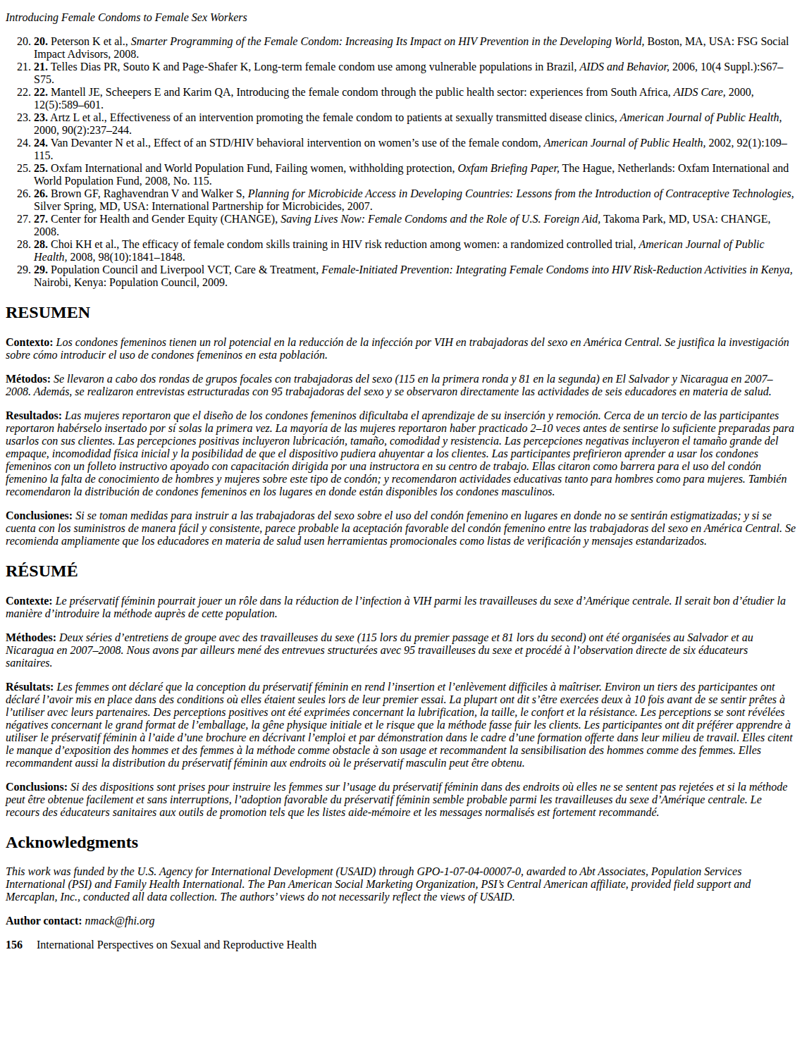Introducing Female Condoms to Female Sex Workers
20. Peterson K et al., Smarter Programming of the Female Condom: Increasing Its Impact on HIV Prevention in the Developing World, Boston, MA, USA: FSG Social Impact Advisors, 2008.
21. Telles Dias PR, Souto K and Page-Shafer K, Long-term female condom use among vulnerable populations in Brazil, AIDS and Behavior, 2006, 10(4 Suppl.):S67–S75.
22. Mantell JE, Scheepers E and Karim QA, Introducing the female condom through the public health sector: experiences from South Africa, AIDS Care, 2000, 12(5):589–601.
23. Artz L et al., Effectiveness of an intervention promoting the female condom to patients at sexually transmitted disease clinics, American Journal of Public Health, 2000, 90(2):237–244.
24. Van Devanter N et al., Effect of an STD/HIV behavioral intervention on women’s use of the female condom, American Journal of Public Health, 2002, 92(1):109–115.
25. Oxfam International and World Population Fund, Failing women, withholding protection, Oxfam Briefing Paper, The Hague, Netherlands: Oxfam International and World Population Fund, 2008, No. 115.
26. Brown GF, Raghavendran V and Walker S, Planning for Microbicide Access in Developing Countries: Lessons from the Introduction of Contraceptive Technologies, Silver Spring, MD, USA: International Partnership for Microbicides, 2007.
27. Center for Health and Gender Equity (CHANGE), Saving Lives Now: Female Condoms and the Role of U.S. Foreign Aid, Takoma Park, MD, USA: CHANGE, 2008.
28. Choi KH et al., The efficacy of female condom skills training in HIV risk reduction among women: a randomized controlled trial, American Journal of Public Health, 2008, 98(10):1841–1848.
29. Population Council and Liverpool VCT, Care & Treatment, Female-Initiated Prevention: Integrating Female Condoms into HIV Risk-Reduction Activities in Kenya, Nairobi, Kenya: Population Council, 2009.
RESUMEN
Contexto: Los condones femeninos tienen un rol potencial en la reducción de la infección por VIH en trabajadoras del sexo en América Central. Se justifica la investigación sobre cómo introducir el uso de condones femeninos en esta población.
Métodos: Se llevaron a cabo dos rondas de grupos focales con trabajadoras del sexo (115 en la primera ronda y 81 en la segunda) en El Salvador y Nicaragua en 2007–2008. Además, se realizaron entrevistas estructuradas con 95 trabajadoras del sexo y se observaron directamente las actividades de seis educadores en materia de salud.
Resultados: Las mujeres reportaron que el diseño de los condones femeninos dificultaba el aprendizaje de su inserción y remoción. Cerca de un tercio de las participantes reportaron habérselo insertado por sí solas la primera vez. La mayoría de las mujeres reportaron haber practicado 2–10 veces antes de sentirse lo suficiente preparadas para usarlos con sus clientes. Las percepciones positivas incluyeron lubricación, tamaño, comodidad y resistencia. Las percepciones negativas incluyeron el tamaño grande del empaque, incomodidad física inicial y la posibilidad de que el dispositivo pudiera ahuyentar a los clientes. Las participantes prefirieron aprender a usar los condones femeninos con un folleto instructivo apoyado con capacitación dirigida por una instructora en su centro de trabajo. Ellas citaron como barrera para el uso del condón femenino la falta de conocimiento de hombres y mujeres sobre este tipo de condón; y recomendaron actividades educativas tanto para hombres como para mujeres. También recomendaron la distribución de condones femeninos en los lugares en donde están disponibles los condones masculinos.
Conclusiones: Si se toman medidas para instruir a las trabajadoras del sexo sobre el uso del condón femenino en lugares en donde no se sentirán estigmatizadas; y si se cuenta con los suministros de manera fácil y consistente, parece probable la aceptación favorable del condón femenino entre las trabajadoras del sexo en América Central. Se recomienda ampliamente que los educadores en materia de salud usen herramientas promocionales como listas de verificación y mensajes estandarizados.
RÉSUMÉ
Contexte: Le préservatif féminin pourrait jouer un rôle dans la réduction de l’infection à VIH parmi les travailleuses du sexe d’Amérique centrale. Il serait bon d’étudier la manière d’introduire la méthode auprès de cette population.
Méthodes: Deux séries d’entretiens de groupe avec des travailleuses du sexe (115 lors du premier passage et 81 lors du second) ont été organisées au Salvador et au Nicaragua en 2007–2008. Nous avons par ailleurs mené des entrevues structurées avec 95 travailleuses du sexe et procédé à l’observation directe de six éducateurs sanitaires.
Résultats: Les femmes ont déclaré que la conception du préservatif féminin en rend l’insertion et l’enlèvement difficiles à maîtriser. Environ un tiers des participantes ont déclaré l’avoir mis en place dans des conditions où elles étaient seules lors de leur premier essai. La plupart ont dit s’être exercées deux à 10 fois avant de se sentir prêtes à l’utiliser avec leurs partenaires. Des perceptions positives ont été exprimées concernant la lubrification, la taille, le confort et la résistance. Les perceptions se sont révélées négatives concernant le grand format de l’emballage, la gêne physique initiale et le risque que la méthode fasse fuir les clients. Les participantes ont dit préférer apprendre à utiliser le préservatif féminin à l’aide d’une brochure en décrivant l’emploi et par démonstration dans le cadre d’une formation offerte dans leur milieu de travail. Elles citent le manque d’exposition des hommes et des femmes à la méthode comme obstacle à son usage et recommandent la sensibilisation des hommes comme des femmes. Elles recommandent aussi la distribution du préservatif féminin aux endroits où le préservatif masculin peut être obtenu.
Conclusions: Si des dispositions sont prises pour instruire les femmes sur l’usage du préservatif féminin dans des endroits où elles ne se sentent pas rejetées et si la méthode peut être obtenue facilement et sans interruptions, l’adoption favorable du préservatif féminin semble probable parmi les travailleuses du sexe d’Amérique centrale. Le recours des éducateurs sanitaires aux outils de promotion tels que les listes aide-mémoire et les messages normalisés est fortement recommandé.
Acknowledgments
This work was funded by the U.S. Agency for International Development (USAID) through GPO-1-07-04-00007-0, awarded to Abt Associates, Population Services International (PSI) and Family Health International. The Pan American Social Marketing Organization, PSI’s Central American affiliate, provided field support and Mercaplan, Inc., conducted all data collection. The authors’ views do not necessarily reflect the views of USAID.
Author contact: nmack@fhi.org
156 International Perspectives on Sexual and Reproductive Health